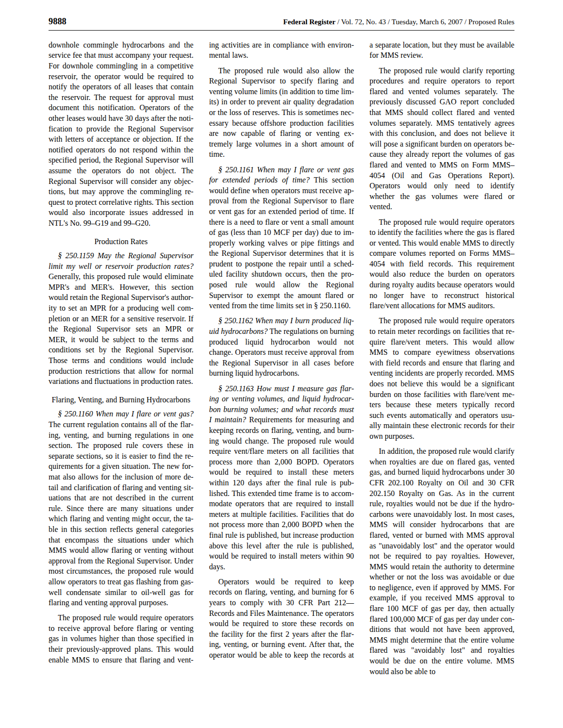9888 Federal Register / Vol. 72, No. 43 / Tuesday, March 6, 2007 / Proposed Rules
downhole commingle hydrocarbons and the service fee that must accompany your request. For downhole commingling in a competitive reservoir, the operator would be required to notify the operators of all leases that contain the reservoir. The request for approval must document this notification. Operators of the other leases would have 30 days after the notification to provide the Regional Supervisor with letters of acceptance or objection. If the notified operators do not respond within the specified period, the Regional Supervisor will assume the operators do not object. The Regional Supervisor will consider any objections, but may approve the commingling request to protect correlative rights. This section would also incorporate issues addressed in NTL's No. 99–G19 and 99–G20.
Production Rates
§ 250.1159 May the Regional Supervisor limit my well or reservoir production rates? Generally, this proposed rule would eliminate MPR's and MER's. However, this section would retain the Regional Supervisor's authority to set an MPR for a producing well completion or an MER for a sensitive reservoir. If the Regional Supervisor sets an MPR or MER, it would be subject to the terms and conditions set by the Regional Supervisor. Those terms and conditions would include production restrictions that allow for normal variations and fluctuations in production rates.
Flaring, Venting, and Burning Hydrocarbons
§ 250.1160 When may I flare or vent gas? The current regulation contains all of the flaring, venting, and burning regulations in one section. The proposed rule covers these in separate sections, so it is easier to find the requirements for a given situation. The new format also allows for the inclusion of more detail and clarification of flaring and venting situations that are not described in the current rule. Since there are many situations under which flaring and venting might occur, the table in this section reflects general categories that encompass the situations under which MMS would allow flaring or venting without approval from the Regional Supervisor. Under most circumstances, the proposed rule would allow operators to treat gas flashing from gas-well condensate similar to oil-well gas for flaring and venting approval purposes.
The proposed rule would require operators to receive approval before flaring or venting gas in volumes higher than those specified in their previously-approved plans. This would enable MMS to ensure that flaring and venting activities are in compliance with environmental laws.
The proposed rule would also allow the Regional Supervisor to specify flaring and venting volume limits (in addition to time limits) in order to prevent air quality degradation or the loss of reserves. This is sometimes necessary because offshore production facilities are now capable of flaring or venting extremely large volumes in a short amount of time.
§ 250.1161 When may I flare or vent gas for extended periods of time? This section would define when operators must receive approval from the Regional Supervisor to flare or vent gas for an extended period of time. If there is a need to flare or vent a small amount of gas (less than 10 MCF per day) due to improperly working valves or pipe fittings and the Regional Supervisor determines that it is prudent to postpone the repair until a scheduled facility shutdown occurs, then the proposed rule would allow the Regional Supervisor to exempt the amount flared or vented from the time limits set in § 250.1160.
§ 250.1162 When may I burn produced liquid hydrocarbons? The regulations on burning produced liquid hydrocarbon would not change. Operators must receive approval from the Regional Supervisor in all cases before burning liquid hydrocarbons.
§ 250.1163 How must I measure gas flaring or venting volumes, and liquid hydrocarbon burning volumes; and what records must I maintain? Requirements for measuring and keeping records on flaring, venting, and burning would change. The proposed rule would require vent/flare meters on all facilities that process more than 2,000 BOPD. Operators would be required to install these meters within 120 days after the final rule is published. This extended time frame is to accommodate operators that are required to install meters at multiple facilities. Facilities that do not process more than 2,000 BOPD when the final rule is published, but increase production above this level after the rule is published, would be required to install meters within 90 days.
Operators would be required to keep records on flaring, venting, and burning for 6 years to comply with 30 CFR Part 212—Records and Files Maintenance. The operators would be required to store these records on the facility for the first 2 years after the flaring, venting, or burning event. After that, the operator would be able to keep the records at a separate location, but they must be available for MMS review.
The proposed rule would clarify reporting procedures and require operators to report flared and vented volumes separately. The previously discussed GAO report concluded that MMS should collect flared and vented volumes separately. MMS tentatively agrees with this conclusion, and does not believe it will pose a significant burden on operators because they already report the volumes of gas flared and vented to MMS on Form MMS–4054 (Oil and Gas Operations Report). Operators would only need to identify whether the gas volumes were flared or vented.
The proposed rule would require operators to identify the facilities where the gas is flared or vented. This would enable MMS to directly compare volumes reported on Forms MMS–4054 with field records. This requirement would also reduce the burden on operators during royalty audits because operators would no longer have to reconstruct historical flare/vent allocations for MMS auditors.
The proposed rule would require operators to retain meter recordings on facilities that require flare/vent meters. This would allow MMS to compare eyewitness observations with field records and ensure that flaring and venting incidents are properly recorded. MMS does not believe this would be a significant burden on those facilities with flare/vent meters because these meters typically record such events automatically and operators usually maintain these electronic records for their own purposes.
In addition, the proposed rule would clarify when royalties are due on flared gas, vented gas, and burned liquid hydrocarbons under 30 CFR 202.100 Royalty on Oil and 30 CFR 202.150 Royalty on Gas. As in the current rule, royalties would not be due if the hydrocarbons were unavoidably lost. In most cases, MMS will consider hydrocarbons that are flared, vented or burned with MMS approval as "unavoidably lost" and the operator would not be required to pay royalties. However, MMS would retain the authority to determine whether or not the loss was avoidable or due to negligence, even if approved by MMS. For example, if you received MMS approval to flare 100 MCF of gas per day, then actually flared 100,000 MCF of gas per day under conditions that would not have been approved, MMS might determine that the entire volume flared was "avoidably lost" and royalties would be due on the entire volume. MMS would also be able to